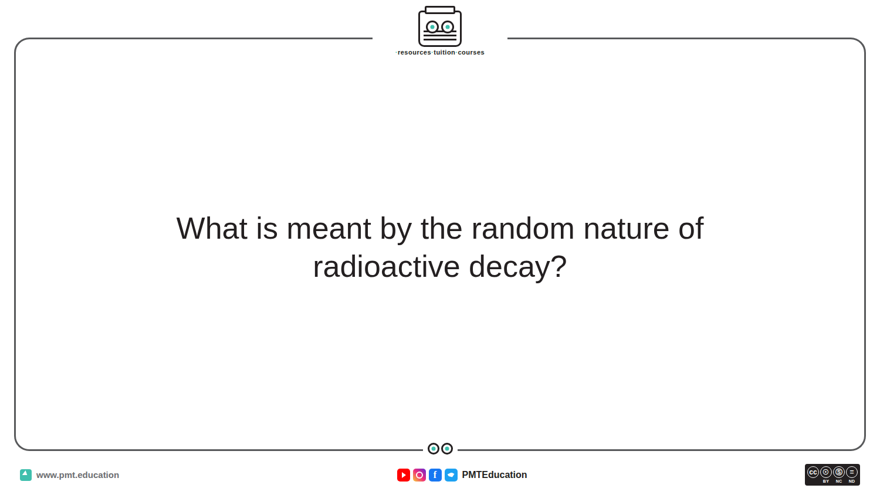·resources·tuition·courses
What is meant by the random nature of radioactive decay?
www.pmt.education
f PMTEducation
cc ☉ Ⓢ =
BY NC ND